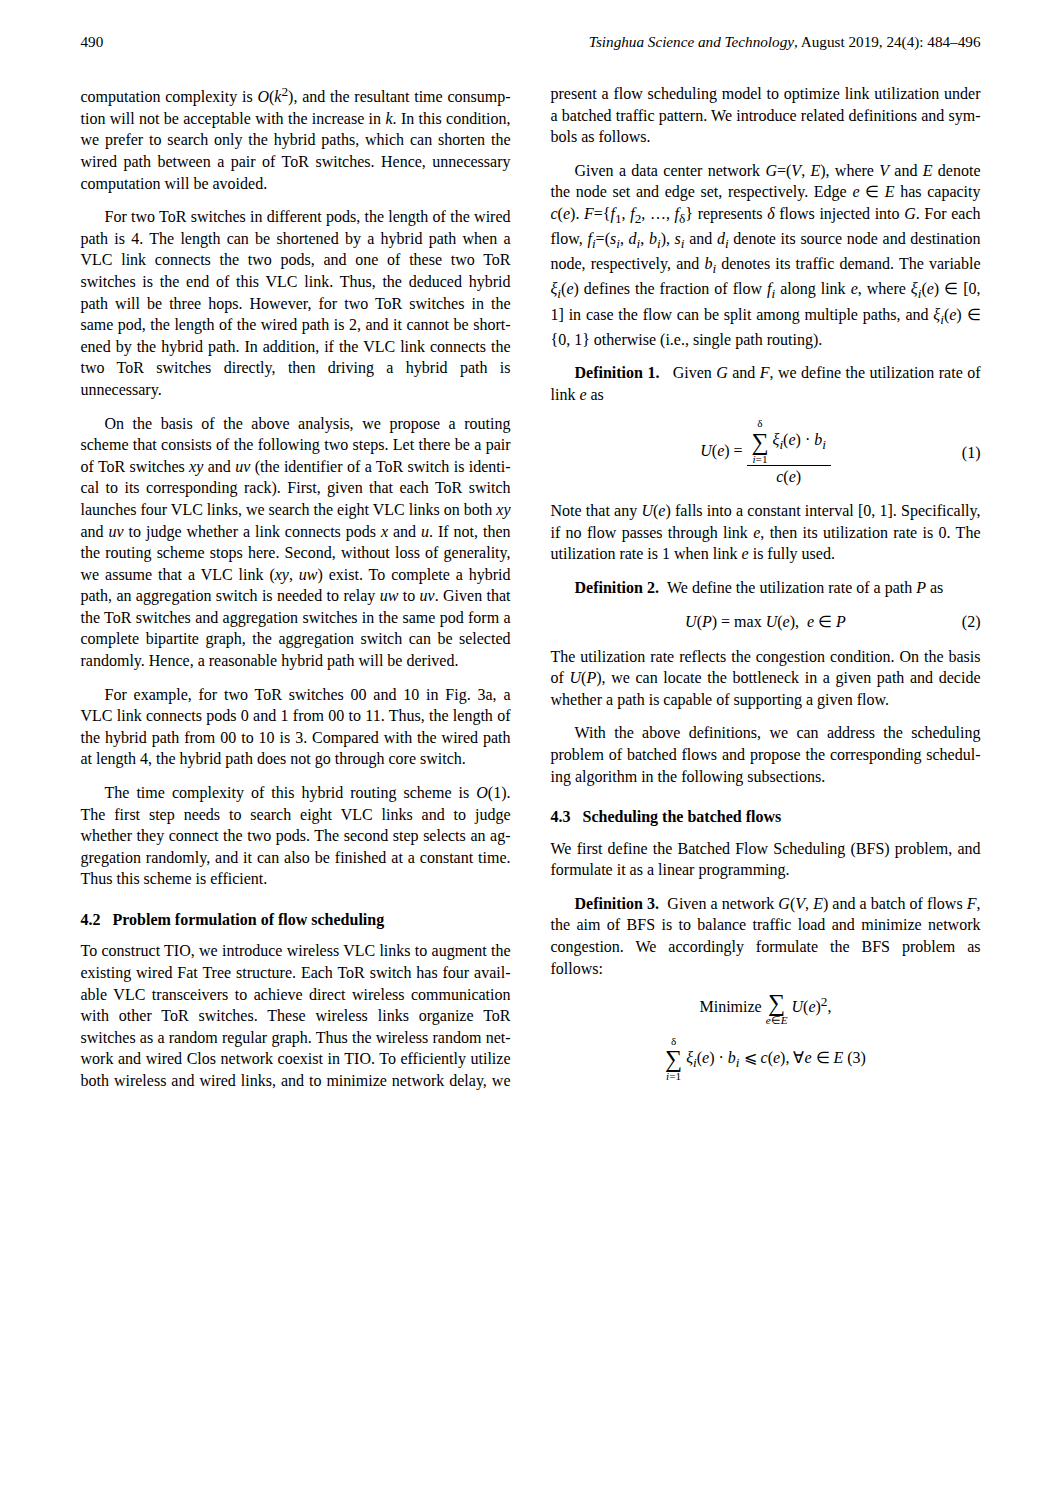490 Tsinghua Science and Technology, August 2019, 24(4): 484–496
computation complexity is O(k2), and the resultant time consumption will not be acceptable with the increase in k. In this condition, we prefer to search only the hybrid paths, which can shorten the wired path between a pair of ToR switches. Hence, unnecessary computation will be avoided.
For two ToR switches in different pods, the length of the wired path is 4. The length can be shortened by a hybrid path when a VLC link connects the two pods, and one of these two ToR switches is the end of this VLC link. Thus, the deduced hybrid path will be three hops. However, for two ToR switches in the same pod, the length of the wired path is 2, and it cannot be shortened by the hybrid path. In addition, if the VLC link connects the two ToR switches directly, then driving a hybrid path is unnecessary.
On the basis of the above analysis, we propose a routing scheme that consists of the following two steps. Let there be a pair of ToR switches xy and uv (the identifier of a ToR switch is identical to its corresponding rack). First, given that each ToR switch launches four VLC links, we search the eight VLC links on both xy and uv to judge whether a link connects pods x and u. If not, then the routing scheme stops here. Second, without loss of generality, we assume that a VLC link (xy, uw) exist. To complete a hybrid path, an aggregation switch is needed to relay uw to uv. Given that the ToR switches and aggregation switches in the same pod form a complete bipartite graph, the aggregation switch can be selected randomly. Hence, a reasonable hybrid path will be derived.
For example, for two ToR switches 00 and 10 in Fig. 3a, a VLC link connects pods 0 and 1 from 00 to 11. Thus, the length of the hybrid path from 00 to 10 is 3. Compared with the wired path at length 4, the hybrid path does not go through core switch.
The time complexity of this hybrid routing scheme is O(1). The first step needs to search eight VLC links and to judge whether they connect the two pods. The second step selects an aggregation randomly, and it can also be finished at a constant time. Thus this scheme is efficient.
4.2 Problem formulation of flow scheduling
To construct TIO, we introduce wireless VLC links to augment the existing wired Fat Tree structure. Each ToR switch has four available VLC transceivers to achieve direct wireless communication with other ToR switches. These wireless links organize ToR switches as a random regular graph. Thus the wireless random network and wired Clos network coexist in TIO. To efficiently utilize both wireless and wired links, and to minimize network delay, we present a flow scheduling model to optimize link utilization under a batched traffic pattern. We introduce related definitions and symbols as follows.
Given a data center network G=(V, E), where V and E denote the node set and edge set, respectively. Edge e ∈ E has capacity c(e). F={f1, f2, …, fδ} represents δ flows injected into G. For each flow, fi=(si, di, bi), si and di denote its source node and destination node, respectively, and bi denotes its traffic demand. The variable ξi(e) defines the fraction of flow fi along link e, where ξi(e) ∈ [0, 1] in case the flow can be split among multiple paths, and ξi(e) ∈ {0, 1} otherwise (i.e., single path routing).
Definition 1. Given G and F, we define the utilization rate of link e as
U(e) = δ∑i=1 ξi(e) · bi c(e) (1)
Note that any U(e) falls into a constant interval [0, 1]. Specifically, if no flow passes through link e, then its utilization rate is 0. The utilization rate is 1 when link e is fully used.
Definition 2. We define the utilization rate of a path P as
U(P) = max U(e), e ∈ P (2)
The utilization rate reflects the congestion condition. On the basis of U(P), we can locate the bottleneck in a given path and decide whether a path is capable of supporting a given flow.
With the above definitions, we can address the scheduling problem of batched flows and propose the corresponding scheduling algorithm in the following subsections.
4.3 Scheduling the batched flows
We first define the Batched Flow Scheduling (BFS) problem, and formulate it as a linear programming.
Definition 3. Given a network G(V, E) and a batch of flows F, the aim of BFS is to balance traffic load and minimize network congestion. We accordingly formulate the BFS problem as follows:
Minimize ∑e∈E U(e)2,
δ∑i=1 ξi(e) · bi ⩽ c(e), ∀e ∈ E (3)